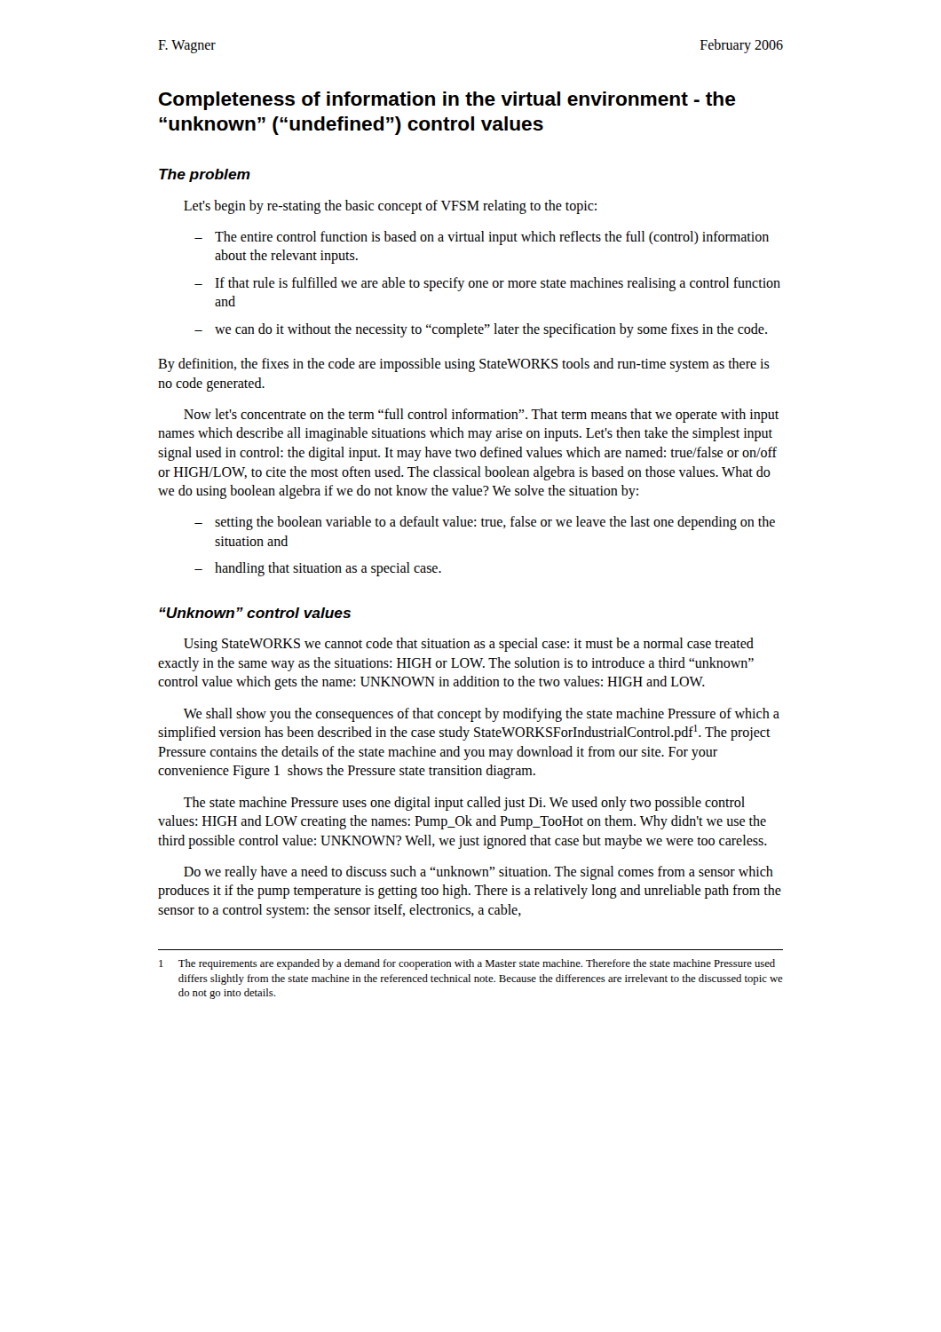F. Wagner February 2006
Completeness of information in the virtual environment - the “unknown” (“undefined”) control values
The problem
Let's begin by re-stating the basic concept of VFSM relating to the topic:
The entire control function is based on a virtual input which reflects the full (control) information about the relevant inputs.
If that rule is fulfilled we are able to specify one or more state machines realising a control function and
we can do it without the necessity to “complete” later the specification by some fixes in the code.
By definition, the fixes in the code are impossible using StateWORKS tools and run-time system as there is no code generated.
Now let's concentrate on the term “full control information”. That term means that we operate with input names which describe all imaginable situations which may arise on inputs. Let's then take the simplest input signal used in control: the digital input. It may have two defined values which are named: true/false or on/off or HIGH/LOW, to cite the most often used. The classical boolean algebra is based on those values. What do we do using boolean algebra if we do not know the value? We solve the situation by:
setting the boolean variable to a default value: true, false or we leave the last one depending on the situation and
handling that situation as a special case.
“Unknown” control values
Using StateWORKS we cannot code that situation as a special case: it must be a normal case treated exactly in the same way as the situations: HIGH or LOW. The solution is to introduce a third “unknown” control value which gets the name: UNKNOWN in addition to the two values: HIGH and LOW.
We shall show you the consequences of that concept by modifying the state machine Pressure of which a simplified version has been described in the case study StateWORKSForIndustrialControl.pdf1. The project Pressure contains the details of the state machine and you may download it from our site. For your convenience Figure 1 shows the Pressure state transition diagram.
The state machine Pressure uses one digital input called just Di. We used only two possible control values: HIGH and LOW creating the names: Pump_Ok and Pump_TooHot on them. Why didn't we use the third possible control value: UNKNOWN? Well, we just ignored that case but maybe we were too careless.
Do we really have a need to discuss such a “unknown” situation. The signal comes from a sensor which produces it if the pump temperature is getting too high. There is a relatively long and unreliable path from the sensor to a control system: the sensor itself, electronics, a cable,
The requirements are expanded by a demand for cooperation with a Master state machine. Therefore the state machine Pressure used differs slightly from the state machine in the referenced technical note. Because the differences are irrelevant to the discussed topic we do not go into details.